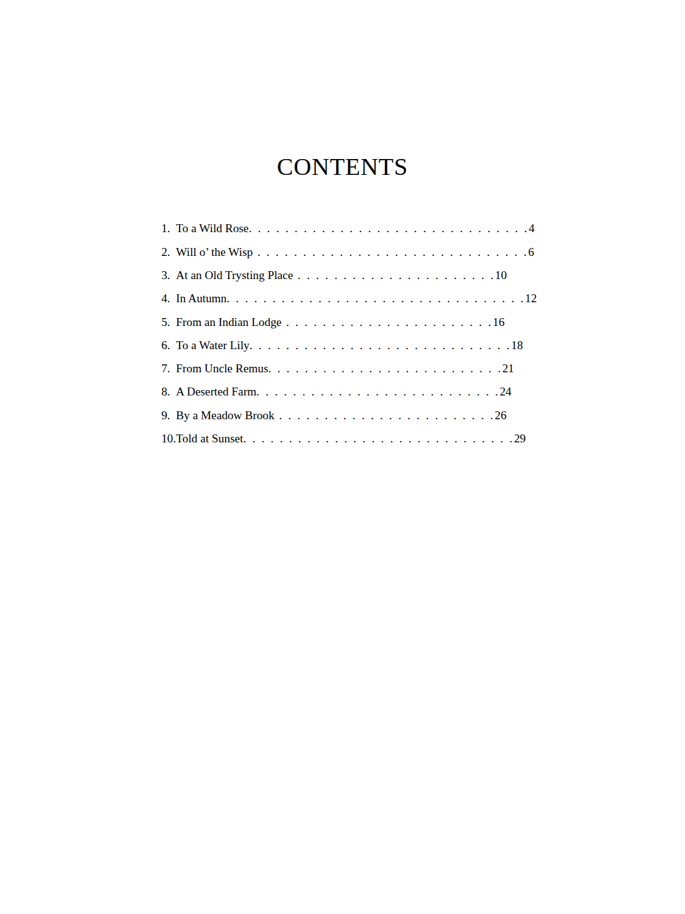CONTENTS
| 1. | To a Wild Rose . . . . . . . . . . . . . . . . . . . . . . . . . . . . . . . 4 |
| 2. | Will o’ the Wisp . . . . . . . . . . . . . . . . . . . . . . . . . . . . . . 6 |
| 3. | At an Old Trysting Place . . . . . . . . . . . . . . . . . . . . . . 10 |
| 4. | In Autumn . . . . . . . . . . . . . . . . . . . . . . . . . . . . . . . . . 12 |
| 5. | From an Indian Lodge . . . . . . . . . . . . . . . . . . . . . . . 16 |
| 6. | To a Water Lily . . . . . . . . . . . . . . . . . . . . . . . . . . . . . 18 |
| 7. | From Uncle Remus . . . . . . . . . . . . . . . . . . . . . . . . . . 21 |
| 8. | A Deserted Farm . . . . . . . . . . . . . . . . . . . . . . . . . . . 24 |
| 9. | By a Meadow Brook . . . . . . . . . . . . . . . . . . . . . . . . 26 |
| 10. | Told at Sunset . . . . . . . . . . . . . . . . . . . . . . . . . . . . . . 29 |